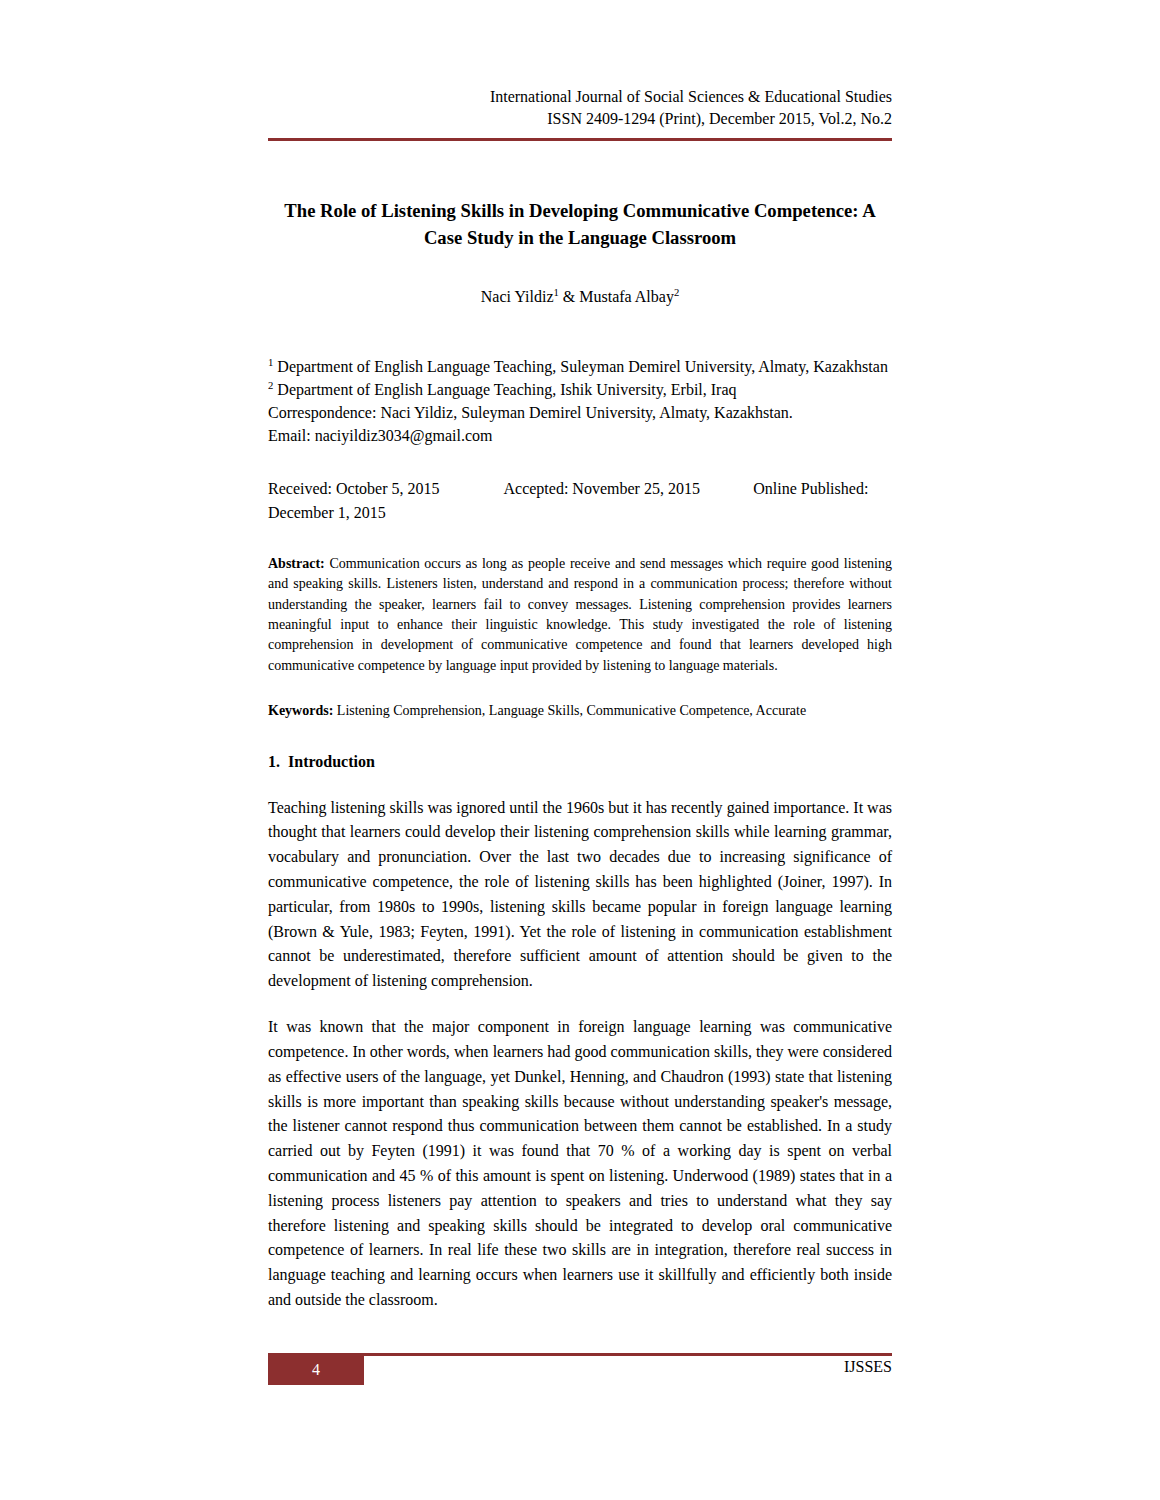International Journal of Social Sciences & Educational Studies
ISSN 2409-1294 (Print), December 2015, Vol.2, No.2
The Role of Listening Skills in Developing Communicative Competence: A Case Study in the Language Classroom
Naci Yildiz1 & Mustafa Albay2
1 Department of English Language Teaching, Suleyman Demirel University, Almaty, Kazakhstan
2 Department of English Language Teaching, Ishik University, Erbil, Iraq
Correspondence: Naci Yildiz, Suleyman Demirel University, Almaty, Kazakhstan.
Email: naciyildiz3034@gmail.com
Received: October 5, 2015 Accepted: November 25, 2015 Online Published: December 1, 2015
Abstract: Communication occurs as long as people receive and send messages which require good listening and speaking skills. Listeners listen, understand and respond in a communication process; therefore without understanding the speaker, learners fail to convey messages. Listening comprehension provides learners meaningful input to enhance their linguistic knowledge. This study investigated the role of listening comprehension in development of communicative competence and found that learners developed high communicative competence by language input provided by listening to language materials.
Keywords: Listening Comprehension, Language Skills, Communicative Competence, Accurate
1. Introduction
Teaching listening skills was ignored until the 1960s but it has recently gained importance. It was thought that learners could develop their listening comprehension skills while learning grammar, vocabulary and pronunciation. Over the last two decades due to increasing significance of communicative competence, the role of listening skills has been highlighted (Joiner, 1997). In particular, from 1980s to 1990s, listening skills became popular in foreign language learning (Brown & Yule, 1983; Feyten, 1991). Yet the role of listening in communication establishment cannot be underestimated, therefore sufficient amount of attention should be given to the development of listening comprehension.
It was known that the major component in foreign language learning was communicative competence. In other words, when learners had good communication skills, they were considered as effective users of the language, yet Dunkel, Henning, and Chaudron (1993) state that listening skills is more important than speaking skills because without understanding speaker's message, the listener cannot respond thus communication between them cannot be established. In a study carried out by Feyten (1991) it was found that 70 % of a working day is spent on verbal communication and 45 % of this amount is spent on listening. Underwood (1989) states that in a listening process listeners pay attention to speakers and tries to understand what they say therefore listening and speaking skills should be integrated to develop oral communicative competence of learners. In real life these two skills are in integration, therefore real success in language teaching and learning occurs when learners use it skillfully and efficiently both inside and outside the classroom.
4
IJSSES